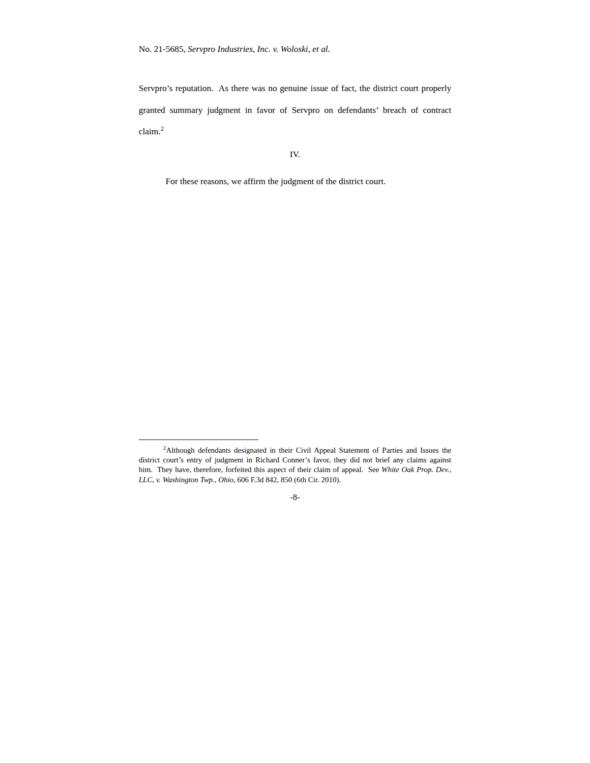No. 21-5685, Servpro Industries, Inc. v. Woloski, et al.
Servpro’s reputation. As there was no genuine issue of fact, the district court properly granted summary judgment in favor of Servpro on defendants’ breach of contract claim.2
IV.
For these reasons, we affirm the judgment of the district court.
2Although defendants designated in their Civil Appeal Statement of Parties and Issues the district court’s entry of judgment in Richard Conner’s favor, they did not brief any claims against him. They have, therefore, forfeited this aspect of their claim of appeal. See White Oak Prop. Dev., LLC, v. Washington Twp., Ohio, 606 F.3d 842, 850 (6th Cir. 2010).
-8-